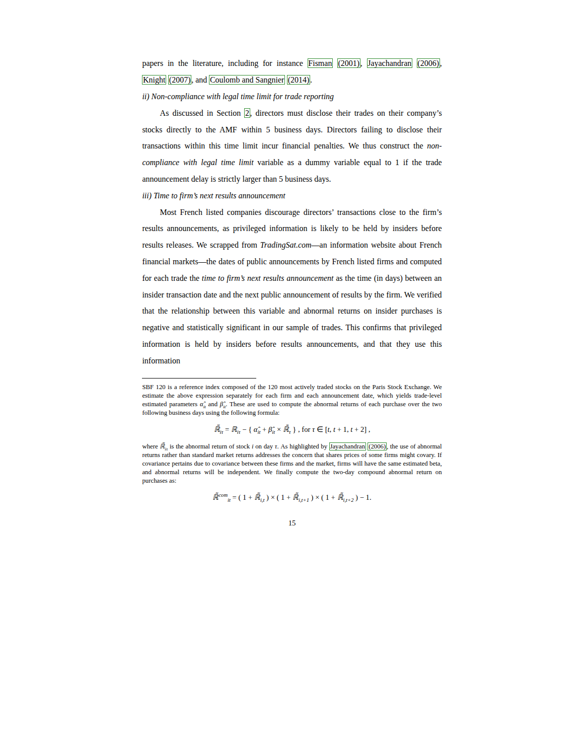papers in the literature, including for instance Fisman (2001), Jayachandran (2006), Knight (2007), and Coulomb and Sangnier (2014).
ii) Non-compliance with legal time limit for trade reporting
As discussed in Section 2, directors must disclose their trades on their company’s stocks directly to the AMF within 5 business days. Directors failing to disclose their transactions within this time limit incur financial penalties. We thus construct the non-compliance with legal time limit variable as a dummy variable equal to 1 if the trade announcement delay is strictly larger than 5 business days.
iii) Time to firm’s next results announcement
Most French listed companies discourage directors’ transactions close to the firm’s results announcements, as privileged information is likely to be held by insiders before results releases. We scrapped from TradingSat.com—an information website about French financial markets—the dates of public announcements by French listed firms and computed for each trade the time to firm’s next results announcement as the time (in days) between an insider transaction date and the next public announcement of results by the firm. We verified that the relationship between this variable and abnormal returns on insider purchases is negative and statistically significant in our sample of trades. This confirms that privileged information is held by insiders before results announcements, and that they use this information
SBF 120 is a reference index composed of the 120 most actively traded stocks on the Paris Stock Exchange. We estimate the above expression separately for each firm and each announcement date, which yields trade-level estimated parameters α̂it and β̂it. These are used to compute the abnormal returns of each purchase over the two following business days using the following formula:
ℝ̃iτ = ℝiτ − { α̂it + β̂it × ℝ̄τ } , for τ ∈ [t, t + 1, t + 2] ,
where ℝ̃iτ is the abnormal return of stock i on day τ. As highlighted by Jayachandran (2006), the use of abnormal returns rather than standard market returns addresses the concern that shares prices of some firms might covary. If covariance pertains due to covariance between these firms and the market, firms will have the same estimated beta, and abnormal returns will be independent. We finally compute the two-day compound abnormal return on purchases as:
ℝ̃comit = ( 1 + ℝ̃i,t ) × ( 1 + ℝ̃i,t+1 ) × ( 1 + ℝ̃i,t+2 ) − 1.
15